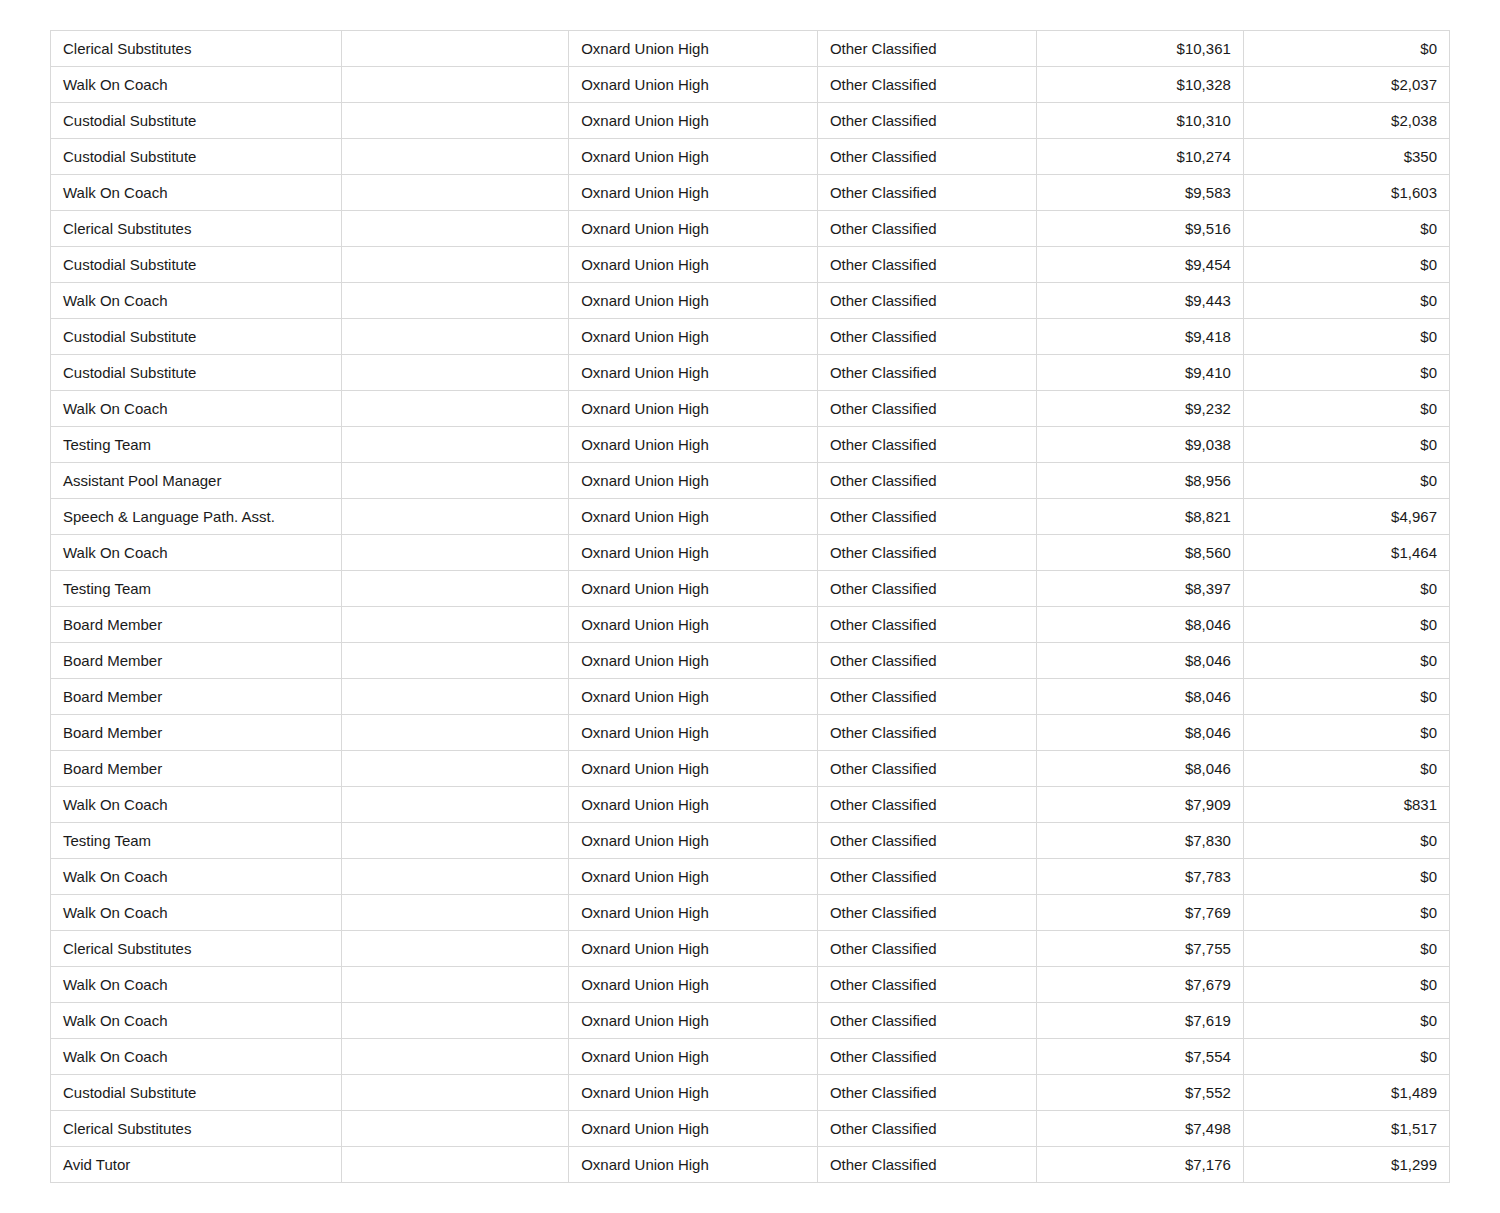| Clerical Substitutes | | Oxnard Union High | Other Classified | $10,361 | $0 |
| Walk On Coach | | Oxnard Union High | Other Classified | $10,328 | $2,037 |
| Custodial Substitute | | Oxnard Union High | Other Classified | $10,310 | $2,038 |
| Custodial Substitute | | Oxnard Union High | Other Classified | $10,274 | $350 |
| Walk On Coach | | Oxnard Union High | Other Classified | $9,583 | $1,603 |
| Clerical Substitutes | | Oxnard Union High | Other Classified | $9,516 | $0 |
| Custodial Substitute | | Oxnard Union High | Other Classified | $9,454 | $0 |
| Walk On Coach | | Oxnard Union High | Other Classified | $9,443 | $0 |
| Custodial Substitute | | Oxnard Union High | Other Classified | $9,418 | $0 |
| Custodial Substitute | | Oxnard Union High | Other Classified | $9,410 | $0 |
| Walk On Coach | | Oxnard Union High | Other Classified | $9,232 | $0 |
| Testing Team | | Oxnard Union High | Other Classified | $9,038 | $0 |
| Assistant Pool Manager | | Oxnard Union High | Other Classified | $8,956 | $0 |
| Speech & Language Path. Asst. | | Oxnard Union High | Other Classified | $8,821 | $4,967 |
| Walk On Coach | | Oxnard Union High | Other Classified | $8,560 | $1,464 |
| Testing Team | | Oxnard Union High | Other Classified | $8,397 | $0 |
| Board Member | | Oxnard Union High | Other Classified | $8,046 | $0 |
| Board Member | | Oxnard Union High | Other Classified | $8,046 | $0 |
| Board Member | | Oxnard Union High | Other Classified | $8,046 | $0 |
| Board Member | | Oxnard Union High | Other Classified | $8,046 | $0 |
| Board Member | | Oxnard Union High | Other Classified | $8,046 | $0 |
| Walk On Coach | | Oxnard Union High | Other Classified | $7,909 | $831 |
| Testing Team | | Oxnard Union High | Other Classified | $7,830 | $0 |
| Walk On Coach | | Oxnard Union High | Other Classified | $7,783 | $0 |
| Walk On Coach | | Oxnard Union High | Other Classified | $7,769 | $0 |
| Clerical Substitutes | | Oxnard Union High | Other Classified | $7,755 | $0 |
| Walk On Coach | | Oxnard Union High | Other Classified | $7,679 | $0 |
| Walk On Coach | | Oxnard Union High | Other Classified | $7,619 | $0 |
| Walk On Coach | | Oxnard Union High | Other Classified | $7,554 | $0 |
| Custodial Substitute | | Oxnard Union High | Other Classified | $7,552 | $1,489 |
| Clerical Substitutes | | Oxnard Union High | Other Classified | $7,498 | $1,517 |
| Avid Tutor | | Oxnard Union High | Other Classified | $7,176 | $1,299 |